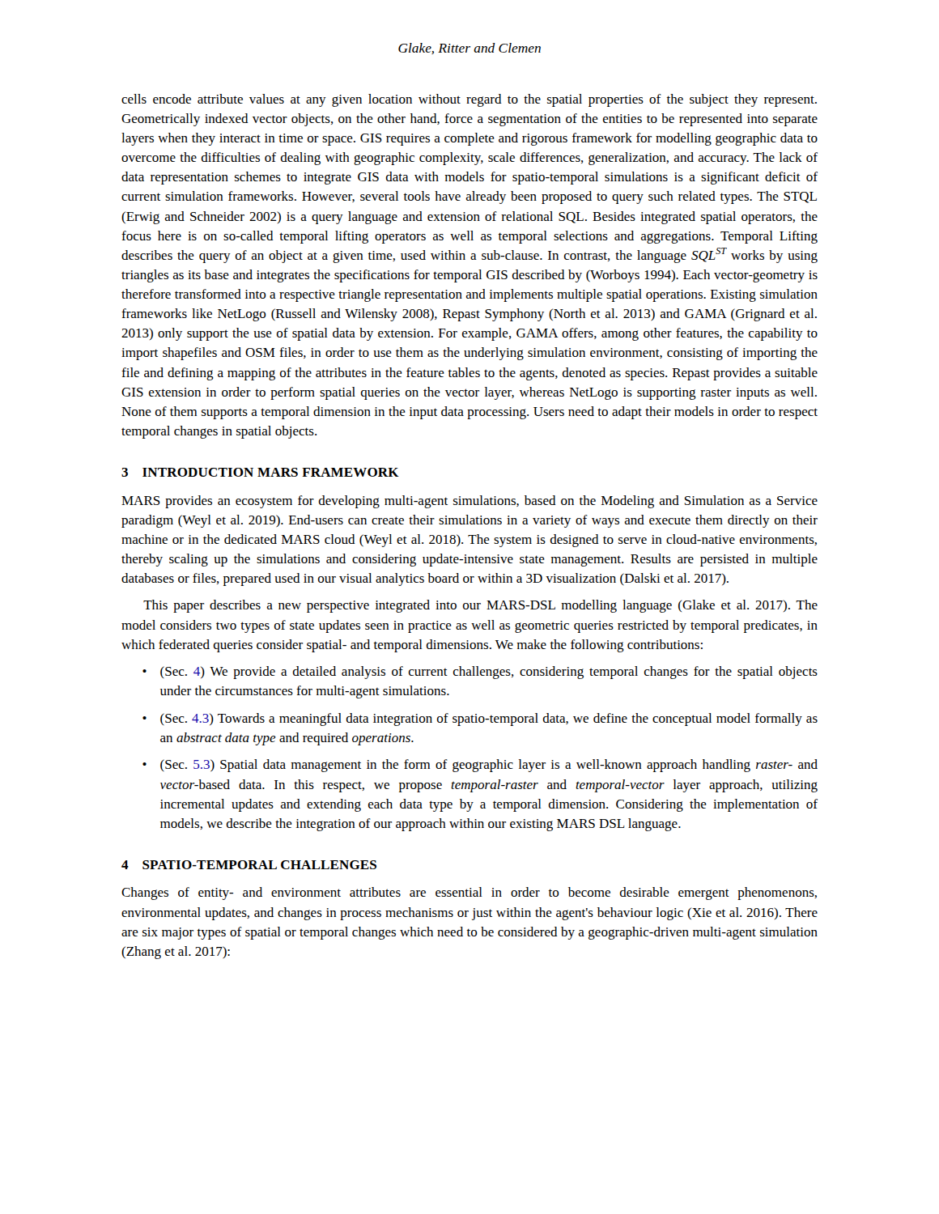Glake, Ritter and Clemen
cells encode attribute values at any given location without regard to the spatial properties of the subject they represent. Geometrically indexed vector objects, on the other hand, force a segmentation of the entities to be represented into separate layers when they interact in time or space. GIS requires a complete and rigorous framework for modelling geographic data to overcome the difficulties of dealing with geographic complexity, scale differences, generalization, and accuracy. The lack of data representation schemes to integrate GIS data with models for spatio-temporal simulations is a significant deficit of current simulation frameworks. However, several tools have already been proposed to query such related types. The STQL (Erwig and Schneider 2002) is a query language and extension of relational SQL. Besides integrated spatial operators, the focus here is on so-called temporal lifting operators as well as temporal selections and aggregations. Temporal Lifting describes the query of an object at a given time, used within a sub-clause. In contrast, the language SQLST works by using triangles as its base and integrates the specifications for temporal GIS described by (Worboys 1994). Each vector-geometry is therefore transformed into a respective triangle representation and implements multiple spatial operations. Existing simulation frameworks like NetLogo (Russell and Wilensky 2008), Repast Symphony (North et al. 2013) and GAMA (Grignard et al. 2013) only support the use of spatial data by extension. For example, GAMA offers, among other features, the capability to import shapefiles and OSM files, in order to use them as the underlying simulation environment, consisting of importing the file and defining a mapping of the attributes in the feature tables to the agents, denoted as species. Repast provides a suitable GIS extension in order to perform spatial queries on the vector layer, whereas NetLogo is supporting raster inputs as well. None of them supports a temporal dimension in the input data processing. Users need to adapt their models in order to respect temporal changes in spatial objects.
3 INTRODUCTION MARS FRAMEWORK
MARS provides an ecosystem for developing multi-agent simulations, based on the Modeling and Simulation as a Service paradigm (Weyl et al. 2019). End-users can create their simulations in a variety of ways and execute them directly on their machine or in the dedicated MARS cloud (Weyl et al. 2018). The system is designed to serve in cloud-native environments, thereby scaling up the simulations and considering update-intensive state management. Results are persisted in multiple databases or files, prepared used in our visual analytics board or within a 3D visualization (Dalski et al. 2017).
This paper describes a new perspective integrated into our MARS-DSL modelling language (Glake et al. 2017). The model considers two types of state updates seen in practice as well as geometric queries restricted by temporal predicates, in which federated queries consider spatial- and temporal dimensions. We make the following contributions:
(Sec. 4) We provide a detailed analysis of current challenges, considering temporal changes for the spatial objects under the circumstances for multi-agent simulations.
(Sec. 4.3) Towards a meaningful data integration of spatio-temporal data, we define the conceptual model formally as an abstract data type and required operations.
(Sec. 5.3) Spatial data management in the form of geographic layer is a well-known approach handling raster- and vector-based data. In this respect, we propose temporal-raster and temporal-vector layer approach, utilizing incremental updates and extending each data type by a temporal dimension. Considering the implementation of models, we describe the integration of our approach within our existing MARS DSL language.
4 SPATIO-TEMPORAL CHALLENGES
Changes of entity- and environment attributes are essential in order to become desirable emergent phenomenons, environmental updates, and changes in process mechanisms or just within the agent's behaviour logic (Xie et al. 2016). There are six major types of spatial or temporal changes which need to be considered by a geographic-driven multi-agent simulation (Zhang et al. 2017):